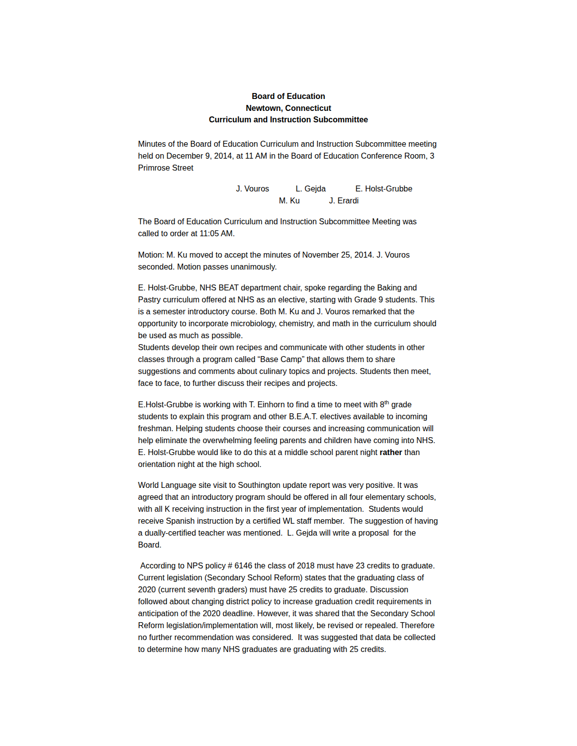Board of Education
Newtown, Connecticut
Curriculum and Instruction Subcommittee
Minutes of the Board of Education Curriculum and Instruction Subcommittee meeting held on December 9, 2014, at 11 AM in the Board of Education Conference Room, 3 Primrose Street
J. Vouros L. Gejda E. Holst-Grubbe M. Ku J. Erardi
The Board of Education Curriculum and Instruction Subcommittee Meeting was called to order at 11:05 AM.
Motion: M. Ku moved to accept the minutes of November 25, 2014. J. Vouros seconded. Motion passes unanimously.
E. Holst-Grubbe, NHS BEAT department chair, spoke regarding the Baking and Pastry curriculum offered at NHS as an elective, starting with Grade 9 students. This is a semester introductory course. Both M. Ku and J. Vouros remarked that the opportunity to incorporate microbiology, chemistry, and math in the curriculum should be used as much as possible.
Students develop their own recipes and communicate with other students in other classes through a program called “Base Camp” that allows them to share suggestions and comments about culinary topics and projects. Students then meet, face to face, to further discuss their recipes and projects.
E.Holst-Grubbe is working with T. Einhorn to find a time to meet with 8th grade students to explain this program and other B.E.A.T. electives available to incoming freshman. Helping students choose their courses and increasing communication will help eliminate the overwhelming feeling parents and children have coming into NHS. E. Holst-Grubbe would like to do this at a middle school parent night rather than orientation night at the high school.
World Language site visit to Southington update report was very positive. It was agreed that an introductory program should be offered in all four elementary schools, with all K receiving instruction in the first year of implementation. Students would receive Spanish instruction by a certified WL staff member. The suggestion of having a dually-certified teacher was mentioned. L. Gejda will write a proposal for the Board.
According to NPS policy # 6146 the class of 2018 must have 23 credits to graduate. Current legislation (Secondary School Reform) states that the graduating class of 2020 (current seventh graders) must have 25 credits to graduate. Discussion followed about changing district policy to increase graduation credit requirements in anticipation of the 2020 deadline. However, it was shared that the Secondary School Reform legislation/implementation will, most likely, be revised or repealed. Therefore no further recommendation was considered. It was suggested that data be collected to determine how many NHS graduates are graduating with 25 credits.